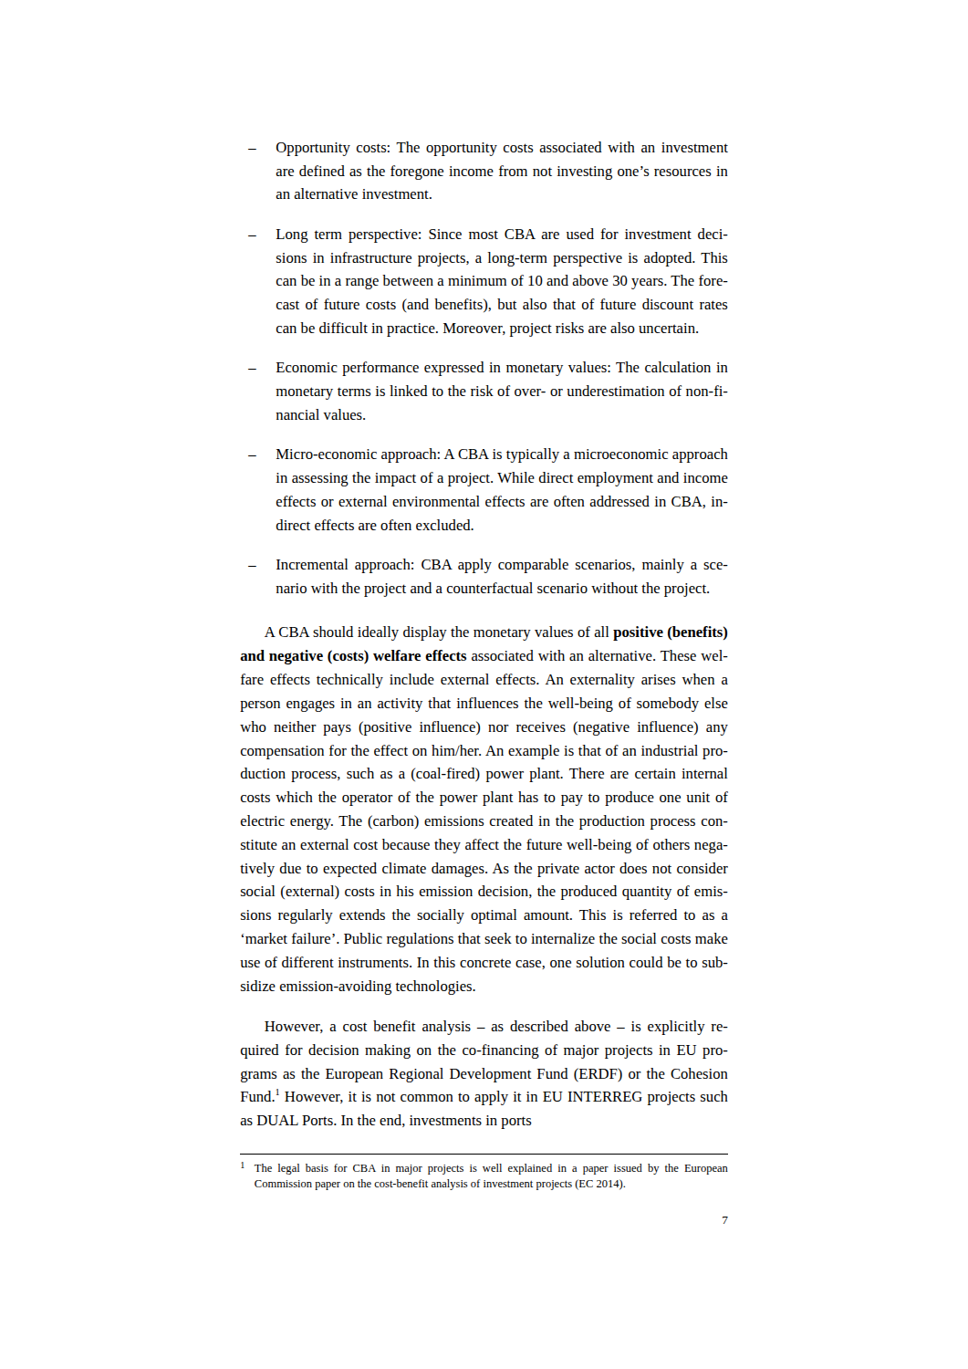Opportunity costs: The opportunity costs associated with an investment are defined as the foregone income from not investing one’s resources in an alternative investment.
Long term perspective: Since most CBA are used for investment decisions in infrastructure projects, a long-term perspective is adopted. This can be in a range between a minimum of 10 and above 30 years. The forecast of future costs (and benefits), but also that of future discount rates can be difficult in practice. Moreover, project risks are also uncertain.
Economic performance expressed in monetary values: The calculation in monetary terms is linked to the risk of over- or underestimation of non-financial values.
Micro-economic approach: A CBA is typically a microeconomic approach in assessing the impact of a project. While direct employment and income effects or external environmental effects are often addressed in CBA, indirect effects are often excluded.
Incremental approach: CBA apply comparable scenarios, mainly a scenario with the project and a counterfactual scenario without the project.
A CBA should ideally display the monetary values of all positive (benefits) and negative (costs) welfare effects associated with an alternative. These welfare effects technically include external effects. An externality arises when a person engages in an activity that influences the well-being of somebody else who neither pays (positive influence) nor receives (negative influence) any compensation for the effect on him/her. An example is that of an industrial production process, such as a (coal-fired) power plant. There are certain internal costs which the operator of the power plant has to pay to produce one unit of electric energy. The (carbon) emissions created in the production process constitute an external cost because they affect the future well-being of others negatively due to expected climate damages. As the private actor does not consider social (external) costs in his emission decision, the produced quantity of emissions regularly extends the socially optimal amount. This is referred to as a ‘market failure’. Public regulations that seek to internalize the social costs make use of different instruments. In this concrete case, one solution could be to subsidize emission-avoiding technologies.
However, a cost benefit analysis – as described above – is explicitly required for decision making on the co-financing of major projects in EU programs as the European Regional Development Fund (ERDF) or the Cohesion Fund.1 However, it is not common to apply it in EU INTERREG projects such as DUAL Ports. In the end, investments in ports
1 The legal basis for CBA in major projects is well explained in a paper issued by the European Commission paper on the cost-benefit analysis of investment projects (EC 2014).
7